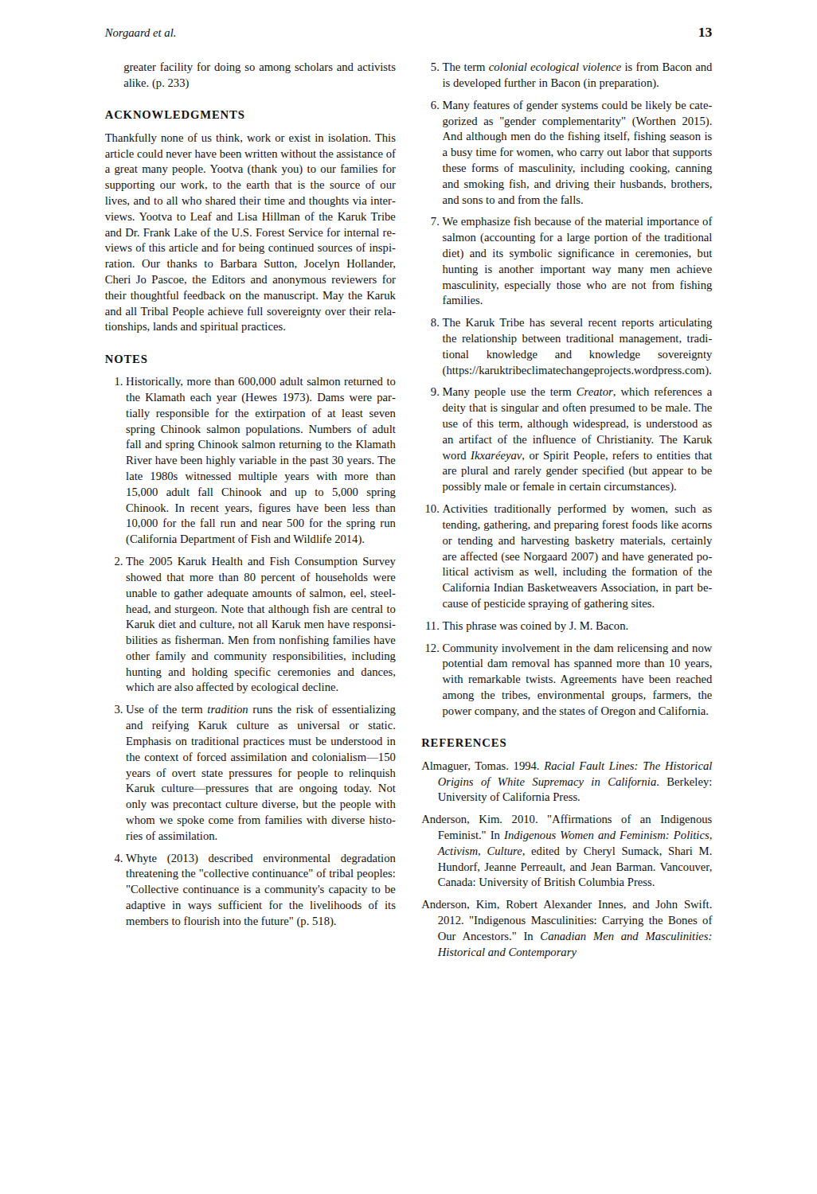Norgaard et al. 13
greater facility for doing so among scholars and activists alike. (p. 233)
Acknowledgments
Thankfully none of us think, work or exist in isolation. This article could never have been written without the assistance of a great many people. Yootva (thank you) to our families for supporting our work, to the earth that is the source of our lives, and to all who shared their time and thoughts via interviews. Yootva to Leaf and Lisa Hillman of the Karuk Tribe and Dr. Frank Lake of the U.S. Forest Service for internal reviews of this article and for being continued sources of inspiration. Our thanks to Barbara Sutton, Jocelyn Hollander, Cheri Jo Pascoe, the Editors and anonymous reviewers for their thoughtful feedback on the manuscript. May the Karuk and all Tribal People achieve full sovereignty over their relationships, lands and spiritual practices.
Notes
Historically, more than 600,000 adult salmon returned to the Klamath each year (Hewes 1973). Dams were partially responsible for the extirpation of at least seven spring Chinook salmon populations. Numbers of adult fall and spring Chinook salmon returning to the Klamath River have been highly variable in the past 30 years. The late 1980s witnessed multiple years with more than 15,000 adult fall Chinook and up to 5,000 spring Chinook. In recent years, figures have been less than 10,000 for the fall run and near 500 for the spring run (California Department of Fish and Wildlife 2014).
The 2005 Karuk Health and Fish Consumption Survey showed that more than 80 percent of households were unable to gather adequate amounts of salmon, eel, steelhead, and sturgeon. Note that although fish are central to Karuk diet and culture, not all Karuk men have responsibilities as fisherman. Men from nonfishing families have other family and community responsibilities, including hunting and holding specific ceremonies and dances, which are also affected by ecological decline.
Use of the term tradition runs the risk of essentializing and reifying Karuk culture as universal or static. Emphasis on traditional practices must be understood in the context of forced assimilation and colonialism—150 years of overt state pressures for people to relinquish Karuk culture—pressures that are ongoing today. Not only was precontact culture diverse, but the people with whom we spoke come from families with diverse histories of assimilation.
Whyte (2013) described environmental degradation threatening the "collective continuance" of tribal peoples: "Collective continuance is a community's capacity to be adaptive in ways sufficient for the livelihoods of its members to flourish into the future" (p. 518).
The term colonial ecological violence is from Bacon and is developed further in Bacon (in preparation).
Many features of gender systems could be likely be categorized as "gender complementarity" (Worthen 2015). And although men do the fishing itself, fishing season is a busy time for women, who carry out labor that supports these forms of masculinity, including cooking, canning and smoking fish, and driving their husbands, brothers, and sons to and from the falls.
We emphasize fish because of the material importance of salmon (accounting for a large portion of the traditional diet) and its symbolic significance in ceremonies, but hunting is another important way many men achieve masculinity, especially those who are not from fishing families.
The Karuk Tribe has several recent reports articulating the relationship between traditional management, traditional knowledge and knowledge sovereignty (https://karuktribeclimatechangeprojects.wordpress.com).
Many people use the term Creator, which references a deity that is singular and often presumed to be male. The use of this term, although widespread, is understood as an artifact of the influence of Christianity. The Karuk word Ikxaréeyav, or Spirit People, refers to entities that are plural and rarely gender specified (but appear to be possibly male or female in certain circumstances).
Activities traditionally performed by women, such as tending, gathering, and preparing forest foods like acorns or tending and harvesting basketry materials, certainly are affected (see Norgaard 2007) and have generated political activism as well, including the formation of the California Indian Basketweavers Association, in part because of pesticide spraying of gathering sites.
This phrase was coined by J. M. Bacon.
Community involvement in the dam relicensing and now potential dam removal has spanned more than 10 years, with remarkable twists. Agreements have been reached among the tribes, environmental groups, farmers, the power company, and the states of Oregon and California.
References
Almaguer, Tomas. 1994. Racial Fault Lines: The Historical Origins of White Supremacy in California. Berkeley: University of California Press.
Anderson, Kim. 2010. "Affirmations of an Indigenous Feminist." In Indigenous Women and Feminism: Politics, Activism, Culture, edited by Cheryl Sumack, Shari M. Hundorf, Jeanne Perreault, and Jean Barman. Vancouver, Canada: University of British Columbia Press.
Anderson, Kim, Robert Alexander Innes, and John Swift. 2012. "Indigenous Masculinities: Carrying the Bones of Our Ancestors." In Canadian Men and Masculinities: Historical and Contemporary